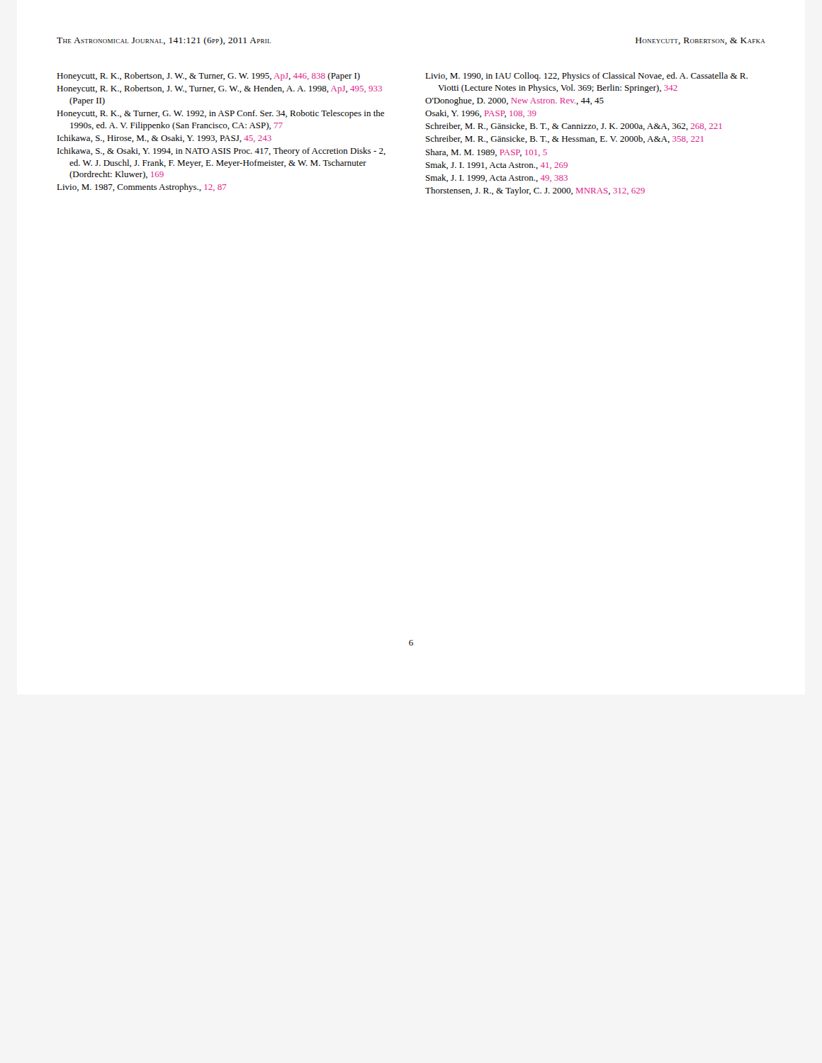The Astronomical Journal, 141:121 (6pp), 2011 April
Honeycutt, Robertson, & Kafka
Honeycutt, R. K., Robertson, J. W., & Turner, G. W. 1995, ApJ, 446, 838 (Paper I)
Honeycutt, R. K., Robertson, J. W., Turner, G. W., & Henden, A. A. 1998, ApJ, 495, 933 (Paper II)
Honeycutt, R. K., & Turner, G. W. 1992, in ASP Conf. Ser. 34, Robotic Telescopes in the 1990s, ed. A. V. Filippenko (San Francisco, CA: ASP), 77
Ichikawa, S., Hirose, M., & Osaki, Y. 1993, PASJ, 45, 243
Ichikawa, S., & Osaki, Y. 1994, in NATO ASIS Proc. 417, Theory of Accretion Disks - 2, ed. W. J. Duschl, J. Frank, F. Meyer, E. Meyer-Hofmeister, & W. M. Tscharnuter (Dordrecht: Kluwer), 169
Livio, M. 1987, Comments Astrophys., 12, 87
Livio, M. 1990, in IAU Colloq. 122, Physics of Classical Novae, ed. A. Cassatella & R. Viotti (Lecture Notes in Physics, Vol. 369; Berlin: Springer), 342
O'Donoghue, D. 2000, New Astron. Rev., 44, 45
Osaki, Y. 1996, PASP, 108, 39
Schreiber, M. R., Gänsicke, B. T., & Cannizzo, J. K. 2000a, A&A, 362, 268, 221
Schreiber, M. R., Gänsicke, B. T., & Hessman, E. V. 2000b, A&A, 358, 221
Shara, M. M. 1989, PASP, 101, 5
Smak, J. I. 1991, Acta Astron., 41, 269
Smak, J. I. 1999, Acta Astron., 49, 383
Thorstensen, J. R., & Taylor, C. J. 2000, MNRAS, 312, 629
6